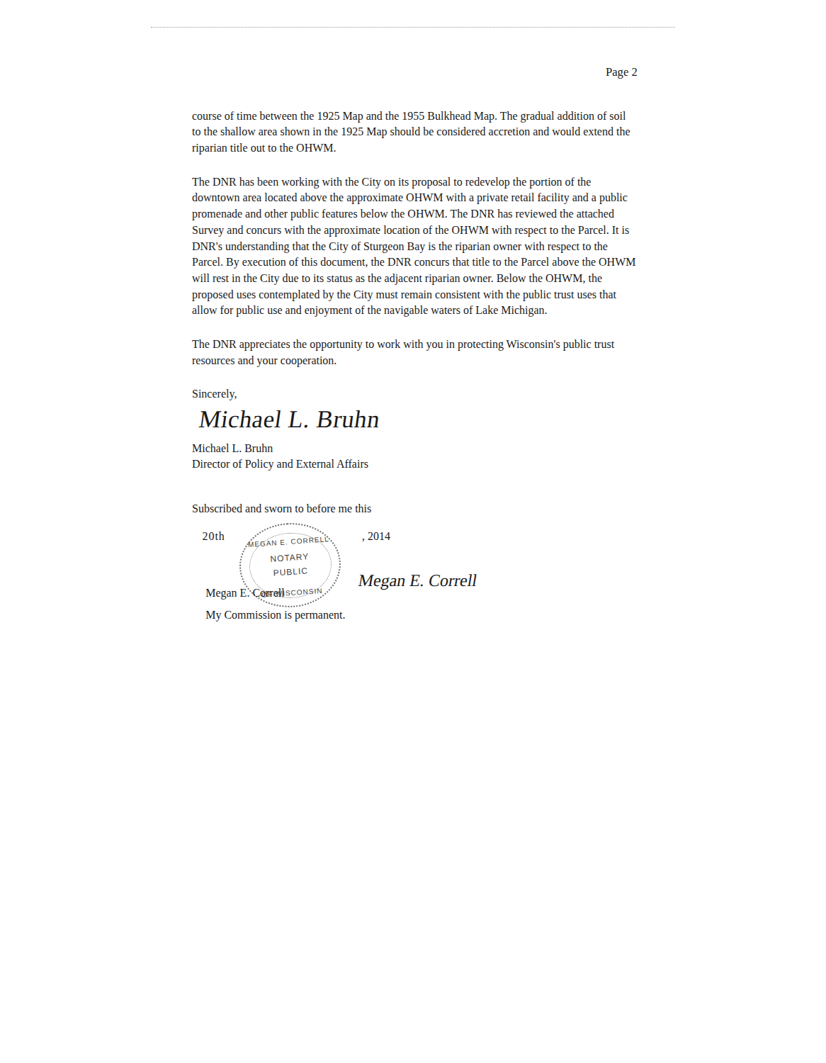Page 2
course of time between the 1925 Map and the 1955 Bulkhead Map. The gradual addition of soil to the shallow area shown in the 1925 Map should be considered accretion and would extend the riparian title out to the OHWM.
The DNR has been working with the City on its proposal to redevelop the portion of the downtown area located above the approximate OHWM with a private retail facility and a public promenade and other public features below the OHWM. The DNR has reviewed the attached Survey and concurs with the approximate location of the OHWM with respect to the Parcel. It is DNR's understanding that the City of Sturgeon Bay is the riparian owner with respect to the Parcel. By execution of this document, the DNR concurs that title to the Parcel above the OHWM will rest in the City due to its status as the adjacent riparian owner. Below the OHWM, the proposed uses contemplated by the City must remain consistent with the public trust uses that allow for public use and enjoyment of the navigable waters of Lake Michigan.
The DNR appreciates the opportunity to work with you in protecting Wisconsin's public trust resources and your cooperation.
Sincerely,
Michael L. Bruhn
Michael L. Bruhn
Director of Policy and External Affairs
Subscribed and sworn to before me this
20th
, 2014
MEGAN E. CORRELL
NOTARY
PUBLIC
OF WISCONSIN
Megan E. Correll
Megan E. Correll
My Commission is permanent.